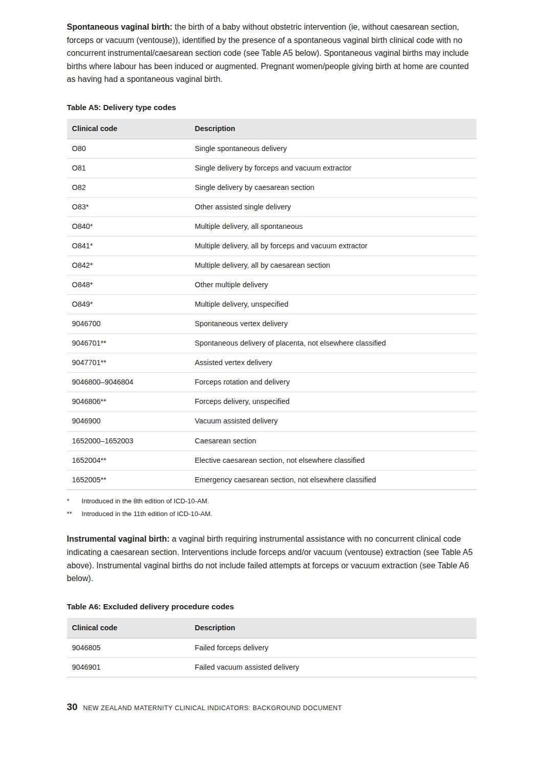Spontaneous vaginal birth: the birth of a baby without obstetric intervention (ie, without caesarean section, forceps or vacuum (ventouse)), identified by the presence of a spontaneous vaginal birth clinical code with no concurrent instrumental/caesarean section code (see Table A5 below). Spontaneous vaginal births may include births where labour has been induced or augmented. Pregnant women/people giving birth at home are counted as having had a spontaneous vaginal birth.
Table A5: Delivery type codes
| Clinical code | Description |
| --- | --- |
| O80 | Single spontaneous delivery |
| O81 | Single delivery by forceps and vacuum extractor |
| O82 | Single delivery by caesarean section |
| O83* | Other assisted single delivery |
| O840* | Multiple delivery, all spontaneous |
| O841* | Multiple delivery, all by forceps and vacuum extractor |
| O842* | Multiple delivery, all by caesarean section |
| O848* | Other multiple delivery |
| O849* | Multiple delivery, unspecified |
| 9046700 | Spontaneous vertex delivery |
| 9046701** | Spontaneous delivery of placenta, not elsewhere classified |
| 9047701** | Assisted vertex delivery |
| 9046800–9046804 | Forceps rotation and delivery |
| 9046806** | Forceps delivery, unspecified |
| 9046900 | Vacuum assisted delivery |
| 1652000–1652003 | Caesarean section |
| 1652004** | Elective caesarean section, not elsewhere classified |
| 1652005** | Emergency caesarean section, not elsewhere classified |
*Introduced in the 8th edition of ICD-10-AM.
**Introduced in the 11th edition of ICD-10-AM.
Instrumental vaginal birth: a vaginal birth requiring instrumental assistance with no concurrent clinical code indicating a caesarean section. Interventions include forceps and/or vacuum (ventouse) extraction (see Table A5 above). Instrumental vaginal births do not include failed attempts at forceps or vacuum extraction (see Table A6 below).
Table A6: Excluded delivery procedure codes
| Clinical code | Description |
| --- | --- |
| 9046805 | Failed forceps delivery |
| 9046901 | Failed vacuum assisted delivery |
30 NEW ZEALAND MATERNITY CLINICAL INDICATORS: BACKGROUND DOCUMENT